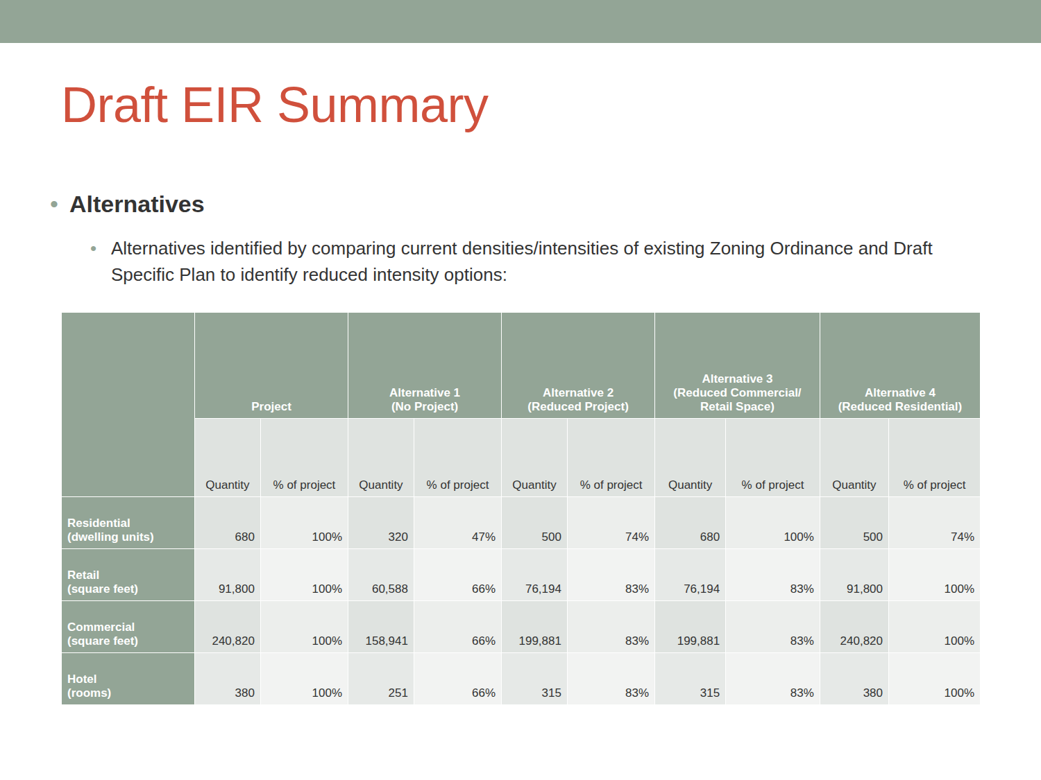Draft EIR Summary
•Alternatives
•Alternatives identified by comparing current densities/intensities of existing Zoning Ordinance and Draft Specific Plan to identify reduced intensity options:
| | Project | Alternative 1 (No Project) | Alternative 2 (Reduced Project) | Alternative 3 (Reduced Commercial/ Retail Space) | Alternative 4 (Reduced Residential) |
| --- | --- | --- | --- | --- | --- |
| Quantity | % of project | Quantity | % of project | Quantity | % of project | Quantity | % of project | Quantity | % of project |
| Residential (dwelling units) | 680 | 100% | 320 | 47% | 500 | 74% | 680 | 100% | 500 | 74% |
| Retail (square feet) | 91,800 | 100% | 60,588 | 66% | 76,194 | 83% | 76,194 | 83% | 91,800 | 100% |
| Commercial (square feet) | 240,820 | 100% | 158,941 | 66% | 199,881 | 83% | 199,881 | 83% | 240,820 | 100% |
| Hotel (rooms) | 380 | 100% | 251 | 66% | 315 | 83% | 315 | 83% | 380 | 100% |